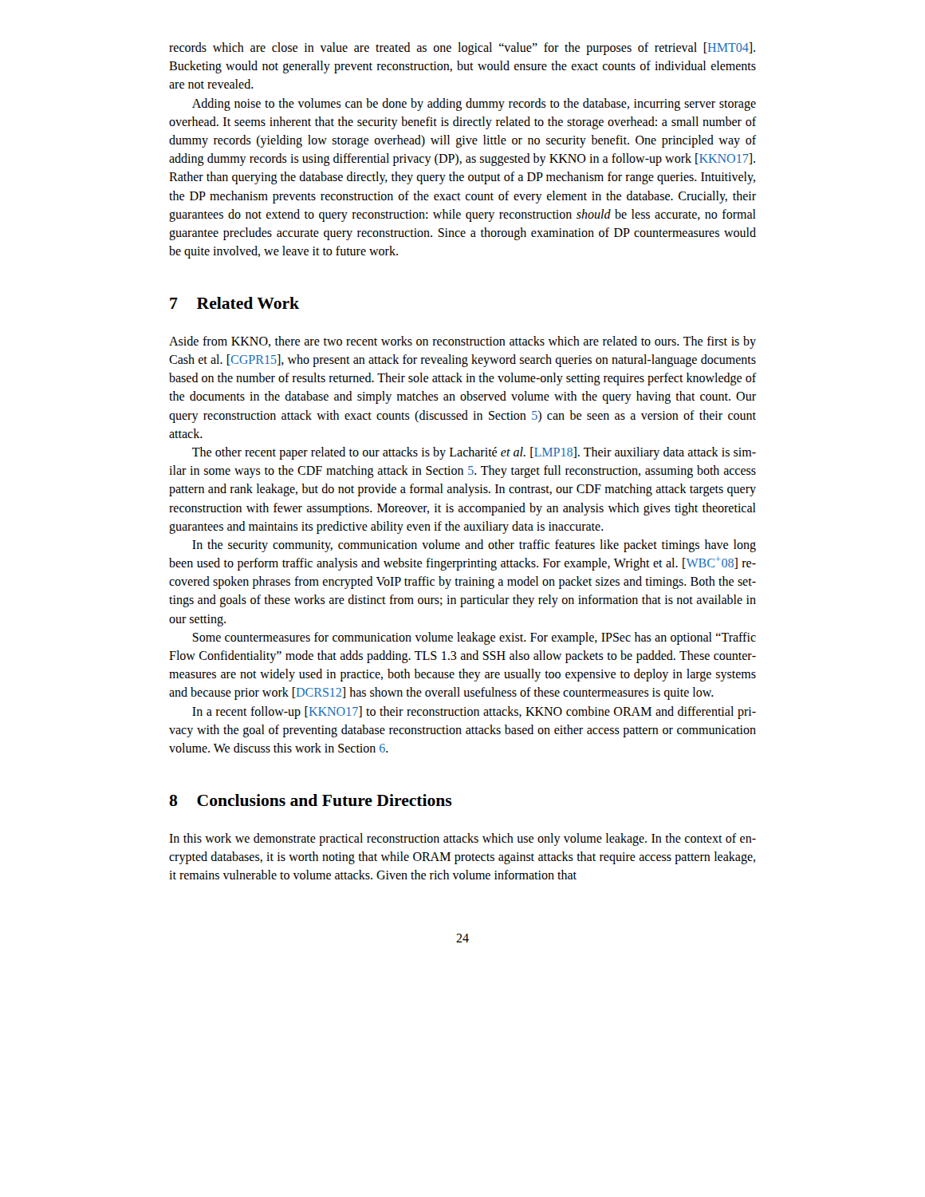records which are close in value are treated as one logical “value” for the purposes of retrieval [HMT04]. Bucketing would not generally prevent reconstruction, but would ensure the exact counts of individual elements are not revealed.
Adding noise to the volumes can be done by adding dummy records to the database, incurring server storage overhead. It seems inherent that the security benefit is directly related to the storage overhead: a small number of dummy records (yielding low storage overhead) will give little or no security benefit. One principled way of adding dummy records is using differential privacy (DP), as suggested by KKNO in a follow-up work [KKNO17]. Rather than querying the database directly, they query the output of a DP mechanism for range queries. Intuitively, the DP mechanism prevents reconstruction of the exact count of every element in the database. Crucially, their guarantees do not extend to query reconstruction: while query reconstruction should be less accurate, no formal guarantee precludes accurate query reconstruction. Since a thorough examination of DP countermeasures would be quite involved, we leave it to future work.
7 Related Work
Aside from KKNO, there are two recent works on reconstruction attacks which are related to ours. The first is by Cash et al. [CGPR15], who present an attack for revealing keyword search queries on natural-language documents based on the number of results returned. Their sole attack in the volume-only setting requires perfect knowledge of the documents in the database and simply matches an observed volume with the query having that count. Our query reconstruction attack with exact counts (discussed in Section 5) can be seen as a version of their count attack.
The other recent paper related to our attacks is by Lacharité et al. [LMP18]. Their auxiliary data attack is similar in some ways to the CDF matching attack in Section 5. They target full reconstruction, assuming both access pattern and rank leakage, but do not provide a formal analysis. In contrast, our CDF matching attack targets query reconstruction with fewer assumptions. Moreover, it is accompanied by an analysis which gives tight theoretical guarantees and maintains its predictive ability even if the auxiliary data is inaccurate.
In the security community, communication volume and other traffic features like packet timings have long been used to perform traffic analysis and website fingerprinting attacks. For example, Wright et al. [WBC+08] recovered spoken phrases from encrypted VoIP traffic by training a model on packet sizes and timings. Both the settings and goals of these works are distinct from ours; in particular they rely on information that is not available in our setting.
Some countermeasures for communication volume leakage exist. For example, IPSec has an optional “Traffic Flow Confidentiality” mode that adds padding. TLS 1.3 and SSH also allow packets to be padded. These countermeasures are not widely used in practice, both because they are usually too expensive to deploy in large systems and because prior work [DCRS12] has shown the overall usefulness of these countermeasures is quite low.
In a recent follow-up [KKNO17] to their reconstruction attacks, KKNO combine ORAM and differential privacy with the goal of preventing database reconstruction attacks based on either access pattern or communication volume. We discuss this work in Section 6.
8 Conclusions and Future Directions
In this work we demonstrate practical reconstruction attacks which use only volume leakage. In the context of encrypted databases, it is worth noting that while ORAM protects against attacks that require access pattern leakage, it remains vulnerable to volume attacks. Given the rich volume information that
24